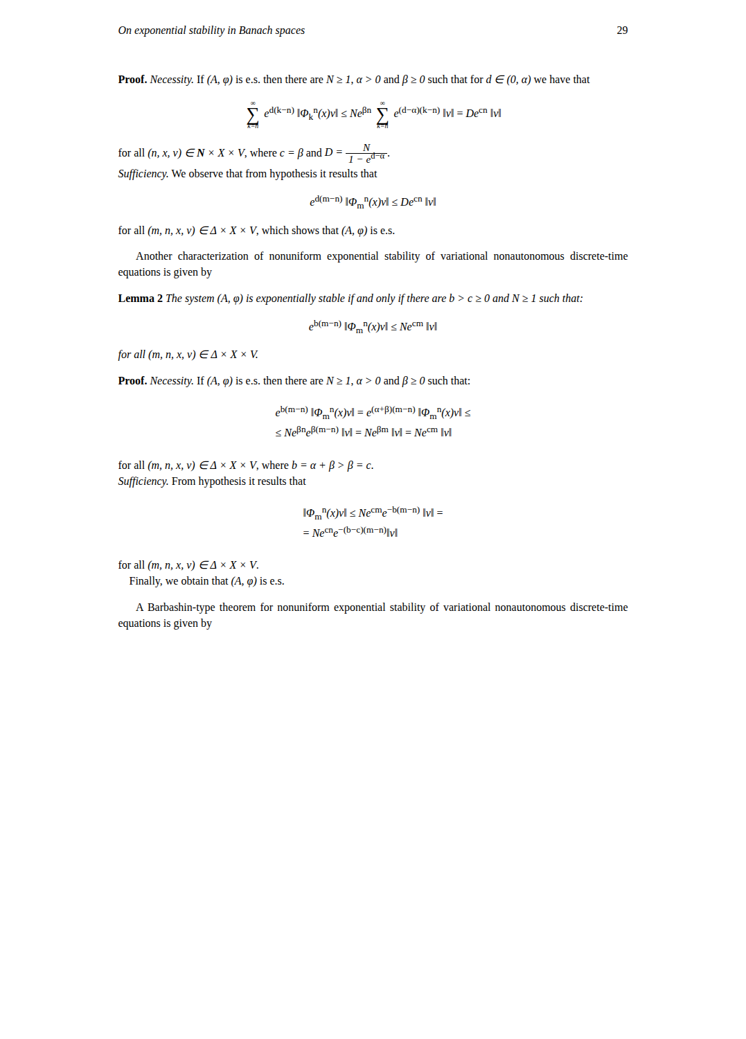On exponential stability in Banach spaces 29
Proof. Necessity. If (A, φ) is e.s. then there are N ≥ 1, α > 0 and β ≥ 0 such that for d ∈ (0, α) we have that
∞∑k=n ed(k−n) ‖Φkn(x)v‖ ≤ Neβn ∞∑k=n e(d−α)(k−n) ‖v‖ = Decn ‖v‖
for all (n, x, v) ∈ N × X × V, where c = β and D = N 1 − ed−α.
Sufficiency. We observe that from hypothesis it results that
ed(m−n) ‖Φmn(x)v‖ ≤ Decn ‖v‖
for all (m, n, x, v) ∈ Δ × X × V, which shows that (A, φ) is e.s.
Another characterization of nonuniform exponential stability of variational nonautonomous discrete-time equations is given by
Lemma 2 The system (A, φ) is exponentially stable if and only if there are b > c ≥ 0 and N ≥ 1 such that:
eb(m−n) ‖Φmn(x)v‖ ≤ Necm ‖v‖
for all (m, n, x, v) ∈ Δ × X × V.
Proof. Necessity. If (A, φ) is e.s. then there are N ≥ 1, α > 0 and β ≥ 0 such that:
eb(m−n) ‖Φmn(x)v‖ = e(α+β)(m−n) ‖Φmn(x)v‖ ≤ ≤ Neβneβ(m−n) ‖v‖ = Neβm ‖v‖ = Necm ‖v‖
for all (m, n, x, v) ∈ Δ × X × V, where b = α + β > β = c.
Sufficiency. From hypothesis it results that
‖Φmn(x)v‖ ≤ Necme−b(m−n) ‖v‖ = = Necne−(b−c)(m−n)‖v‖
for all (m, n, x, v) ∈ Δ × X × V.
Finally, we obtain that (A, φ) is e.s.
A Barbashin-type theorem for nonuniform exponential stability of variational nonautonomous discrete-time equations is given by